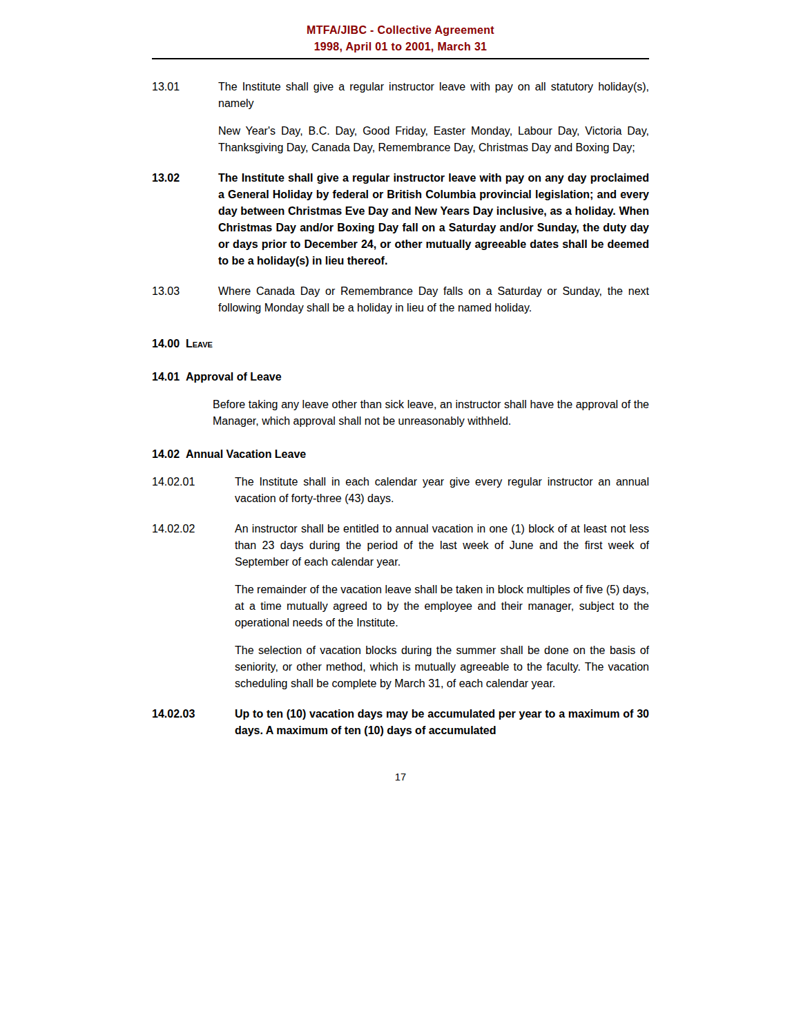MTFA/JIBC - Collective Agreement
1998, April 01 to 2001, March 31
13.01
The Institute shall give a regular instructor leave with pay on all statutory holiday(s), namely
New Year's Day, B.C. Day, Good Friday, Easter Monday, Labour Day, Victoria Day, Thanksgiving Day, Canada Day, Remembrance Day, Christmas Day and Boxing Day;
13.02
The Institute shall give a regular instructor leave with pay on any day proclaimed a General Holiday by federal or British Columbia provincial legislation; and every day between Christmas Eve Day and New Years Day inclusive, as a holiday. When Christmas Day and/or Boxing Day fall on a Saturday and/or Sunday, the duty day or days prior to December 24, or other mutually agreeable dates shall be deemed to be a holiday(s) in lieu thereof.
13.03
Where Canada Day or Remembrance Day falls on a Saturday or Sunday, the next following Monday shall be a holiday in lieu of the named holiday.
14.00 Leave
14.01 Approval of Leave
Before taking any leave other than sick leave, an instructor shall have the approval of the Manager, which approval shall not be unreasonably withheld.
14.02 Annual Vacation Leave
14.02.01
The Institute shall in each calendar year give every regular instructor an annual vacation of forty-three (43) days.
14.02.02
An instructor shall be entitled to annual vacation in one (1) block of at least not less than 23 days during the period of the last week of June and the first week of September of each calendar year.
The remainder of the vacation leave shall be taken in block multiples of five (5) days, at a time mutually agreed to by the employee and their manager, subject to the operational needs of the Institute.
The selection of vacation blocks during the summer shall be done on the basis of seniority, or other method, which is mutually agreeable to the faculty. The vacation scheduling shall be complete by March 31, of each calendar year.
14.02.03
Up to ten (10) vacation days may be accumulated per year to a maximum of 30 days. A maximum of ten (10) days of accumulated
17